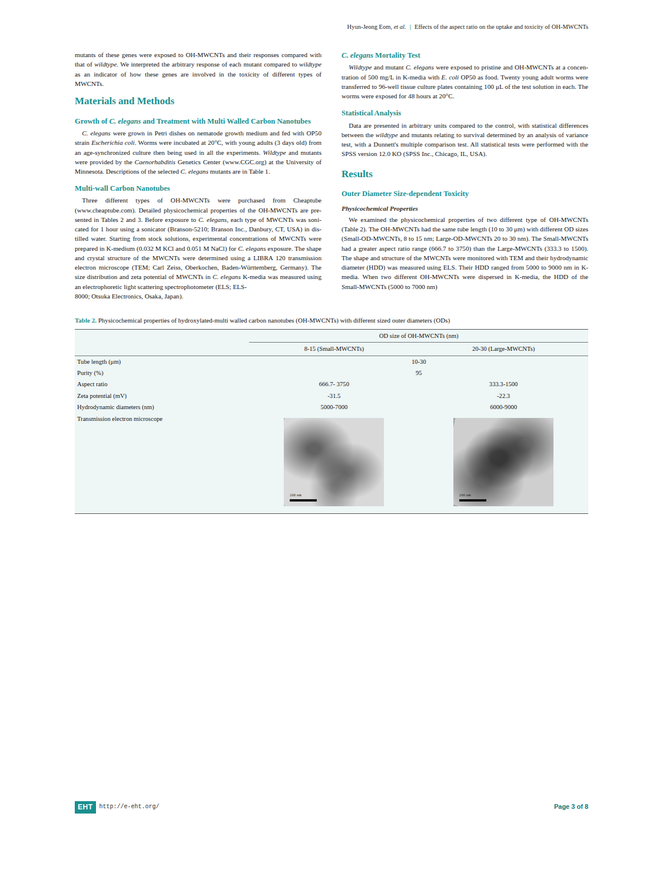Hyun-Jeong Eom, et al.|Effects of the aspect ratio on the uptake and toxicity of OH-MWCNTs
mutants of these genes were exposed to OH-MWCNTs and their responses compared with that of wildtype. We interpreted the arbitrary response of each mutant compared to wildtype as an indicator of how these genes are involved in the toxicity of different types of MWCNTs.
Materials and Methods
Growth of C. elegans and Treatment with Multi Walled Carbon Nanotubes
C. elegans were grown in Petri dishes on nematode growth medium and fed with OP50 strain Escherichia coli. Worms were incubated at 20°C, with young adults (3 days old) from an age-synchronized culture then being used in all the experiments. Wildtype and mutants were provided by the Caenorhabditis Genetics Center (www.CGC.org) at the University of Minnesota. Descriptions of the selected C. elegans mutants are in Table 1.
Multi-wall Carbon Nanotubes
Three different types of OH-MWCNTs were purchased from Cheaptube (www.cheaptube.com). Detailed physicochemical properties of the OH-MWCNTs are presented in Tables 2 and 3. Before exposure to C. elegans, each type of MWCNTs was sonicated for 1 hour using a sonicator (Branson-5210; Branson Inc., Danbury, CT, USA) in distilled water. Starting from stock solutions, experimental concentrations of MWCNTs were prepared in K-medium (0.032 M KCl and 0.051 M NaCl) for C. elegans exposure. The shape and crystal structure of the MWCNTs were determined using a LIBRA 120 transmission electron microscope (TEM; Carl Zeiss, Oberkochen, Baden-Württemberg, Germany). The size distribution and zeta potential of MWCNTs in C. elegans K-media was measured using an electrophoretic light scattering spectrophotometer (ELS; ELS-
8000; Otsuka Electronics, Osaka, Japan).
C. elegans Mortality Test
Wildtype and mutant C. elegans were exposed to pristine and OH-MWCNTs at a concentration of 500 mg/L in K-media with E. coli OP50 as food. Twenty young adult worms were transferred to 96-well tissue culture plates containing 100 μL of the test solution in each. The worms were exposed for 48 hours at 20°C.
Statistical Analysis
Data are presented in arbitrary units compared to the control, with statistical differences between the wildtype and mutants relating to survival determined by an analysis of variance test, with a Dunnett's multiple comparison test. All statistical tests were performed with the SPSS version 12.0 KO (SPSS Inc., Chicago, IL, USA).
Results
Outer Diameter Size-dependent Toxicity
Physicochemical Properties
We examined the physicochemical properties of two different type of OH-MWCNTs (Table 2). The OH-MWCNTs had the same tube length (10 to 30 μm) with different OD sizes (Small-OD-MWCNTs, 8 to 15 nm; Large-OD-MWCNTs 20 to 30 nm). The Small-MWCNTs had a greater aspect ratio range (666.7 to 3750) than the Large-MWCNTs (333.3 to 1500). The shape and structure of the MWCNTs were monitored with TEM and their hydrodynamic diameter (HDD) was measured using ELS. Their HDD ranged from 5000 to 9000 nm in K-media. When two different OH-MWCNTs were dispersed in K-media, the HDD of the Small-MWCNTs (5000 to 7000 nm)
Table 2. Physicochemical properties of hydroxylated-multi walled carbon nanotubes (OH-MWCNTs) with different sized outer diameters (ODs)
| | OD size of OH-MWCNTs (nm) |
| --- | --- |
| | 8-15 (Small-MWCNTs) | 20-30 (Large-MWCNTs) |
| Tube length (μm) | 10-30 |
| Purity (%) | 95 |
| Aspect ratio | 666.7- 3750 | 333.3-1500 |
| Zeta potential (mV) | -31.5 | -22.3 |
| Hydrodynamic diameters (nm) | 5000-7000 | 6000-9000 |
| Transmission electron microscope | 200 nm | 200 nm |
EHT http://e-eht.org/
Page 3 of 8